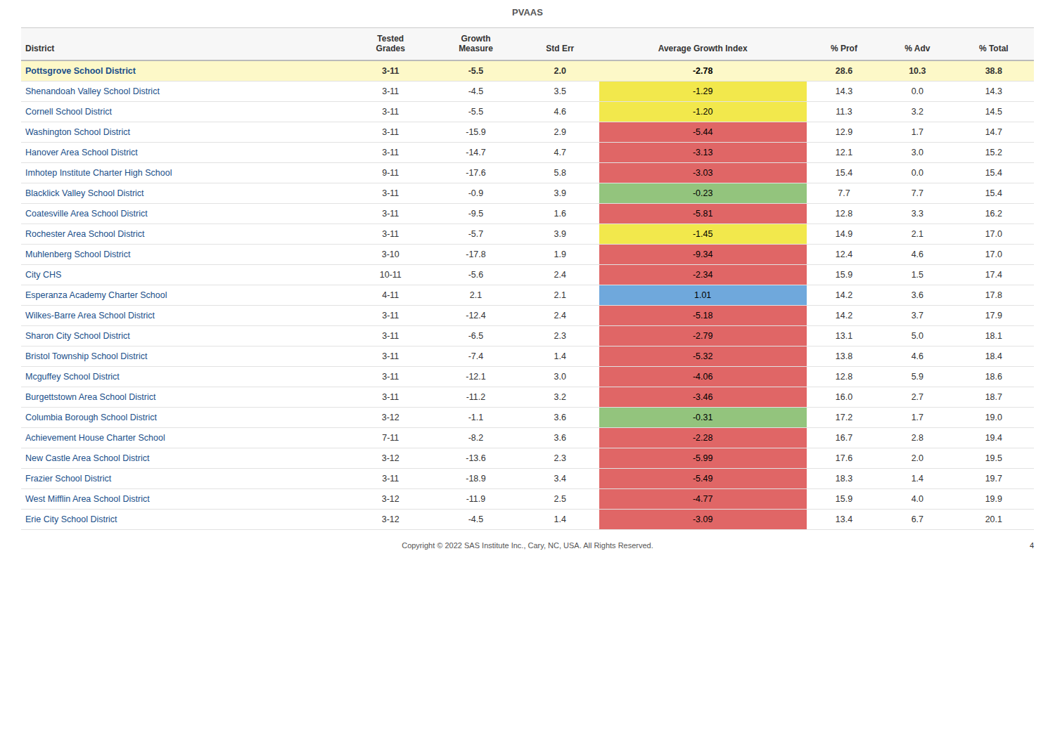PVAAS
| District | Tested Grades | Growth Measure | Std Err | Average Growth Index | % Prof | % Adv | % Total |
| --- | --- | --- | --- | --- | --- | --- | --- |
| Pottsgrove School District | 3-11 | -5.5 | 2.0 | -2.78 | 28.6 | 10.3 | 38.8 |
| Shenandoah Valley School District | 3-11 | -4.5 | 3.5 | -1.29 | 14.3 | 0.0 | 14.3 |
| Cornell School District | 3-11 | -5.5 | 4.6 | -1.20 | 11.3 | 3.2 | 14.5 |
| Washington School District | 3-11 | -15.9 | 2.9 | -5.44 | 12.9 | 1.7 | 14.7 |
| Hanover Area School District | 3-11 | -14.7 | 4.7 | -3.13 | 12.1 | 3.0 | 15.2 |
| Imhotep Institute Charter High School | 9-11 | -17.6 | 5.8 | -3.03 | 15.4 | 0.0 | 15.4 |
| Blacklick Valley School District | 3-11 | -0.9 | 3.9 | -0.23 | 7.7 | 7.7 | 15.4 |
| Coatesville Area School District | 3-11 | -9.5 | 1.6 | -5.81 | 12.8 | 3.3 | 16.2 |
| Rochester Area School District | 3-11 | -5.7 | 3.9 | -1.45 | 14.9 | 2.1 | 17.0 |
| Muhlenberg School District | 3-10 | -17.8 | 1.9 | -9.34 | 12.4 | 4.6 | 17.0 |
| City CHS | 10-11 | -5.6 | 2.4 | -2.34 | 15.9 | 1.5 | 17.4 |
| Esperanza Academy Charter School | 4-11 | 2.1 | 2.1 | 1.01 | 14.2 | 3.6 | 17.8 |
| Wilkes-Barre Area School District | 3-11 | -12.4 | 2.4 | -5.18 | 14.2 | 3.7 | 17.9 |
| Sharon City School District | 3-11 | -6.5 | 2.3 | -2.79 | 13.1 | 5.0 | 18.1 |
| Bristol Township School District | 3-11 | -7.4 | 1.4 | -5.32 | 13.8 | 4.6 | 18.4 |
| Mcguffey School District | 3-11 | -12.1 | 3.0 | -4.06 | 12.8 | 5.9 | 18.6 |
| Burgettstown Area School District | 3-11 | -11.2 | 3.2 | -3.46 | 16.0 | 2.7 | 18.7 |
| Columbia Borough School District | 3-12 | -1.1 | 3.6 | -0.31 | 17.2 | 1.7 | 19.0 |
| Achievement House Charter School | 7-11 | -8.2 | 3.6 | -2.28 | 16.7 | 2.8 | 19.4 |
| New Castle Area School District | 3-12 | -13.6 | 2.3 | -5.99 | 17.6 | 2.0 | 19.5 |
| Frazier School District | 3-11 | -18.9 | 3.4 | -5.49 | 18.3 | 1.4 | 19.7 |
| West Mifflin Area School District | 3-12 | -11.9 | 2.5 | -4.77 | 15.9 | 4.0 | 19.9 |
| Erie City School District | 3-12 | -4.5 | 1.4 | -3.09 | 13.4 | 6.7 | 20.1 |
Copyright © 2022 SAS Institute Inc., Cary, NC, USA. All Rights Reserved. 4